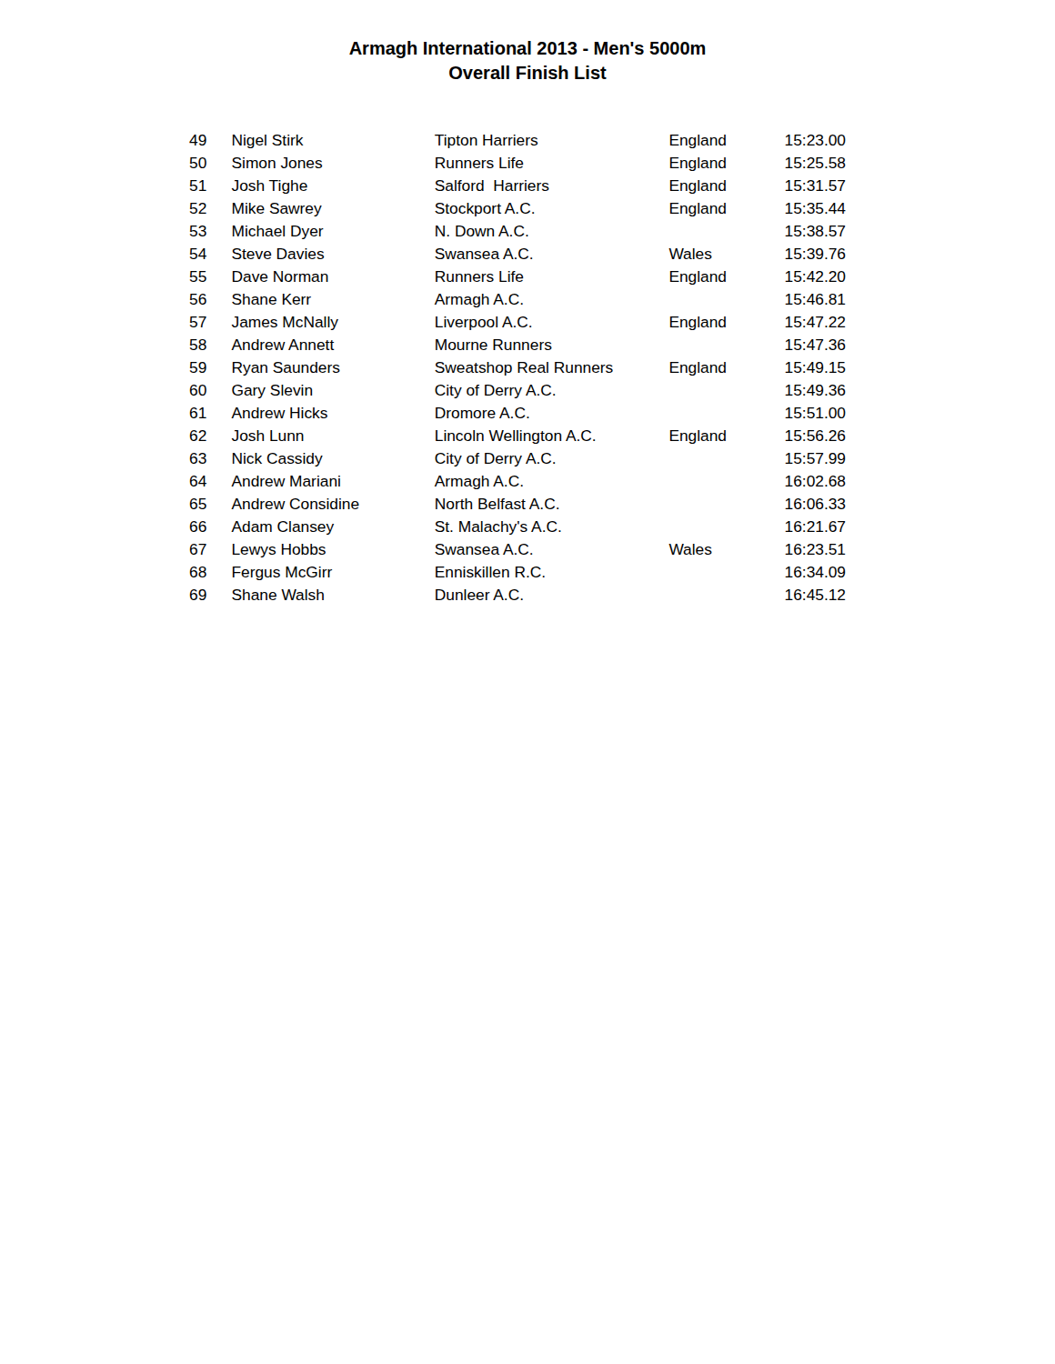Armagh International 2013 - Men's 5000m
Overall Finish List
| 49 | Nigel Stirk | Tipton Harriers | England | 15:23.00 |
| 50 | Simon Jones | Runners Life | England | 15:25.58 |
| 51 | Josh Tighe | Salford Harriers | England | 15:31.57 |
| 52 | Mike Sawrey | Stockport A.C. | England | 15:35.44 |
| 53 | Michael Dyer | N. Down A.C. | | 15:38.57 |
| 54 | Steve Davies | Swansea A.C. | Wales | 15:39.76 |
| 55 | Dave Norman | Runners Life | England | 15:42.20 |
| 56 | Shane Kerr | Armagh A.C. | | 15:46.81 |
| 57 | James McNally | Liverpool A.C. | England | 15:47.22 |
| 58 | Andrew Annett | Mourne Runners | | 15:47.36 |
| 59 | Ryan Saunders | Sweatshop Real Runners | England | 15:49.15 |
| 60 | Gary Slevin | City of Derry A.C. | | 15:49.36 |
| 61 | Andrew Hicks | Dromore A.C. | | 15:51.00 |
| 62 | Josh Lunn | Lincoln Wellington A.C. | England | 15:56.26 |
| 63 | Nick Cassidy | City of Derry A.C. | | 15:57.99 |
| 64 | Andrew Mariani | Armagh A.C. | | 16:02.68 |
| 65 | Andrew Considine | North Belfast A.C. | | 16:06.33 |
| 66 | Adam Clansey | St. Malachy's A.C. | | 16:21.67 |
| 67 | Lewys Hobbs | Swansea A.C. | Wales | 16:23.51 |
| 68 | Fergus McGirr | Enniskillen R.C. | | 16:34.09 |
| 69 | Shane Walsh | Dunleer A.C. | | 16:45.12 |